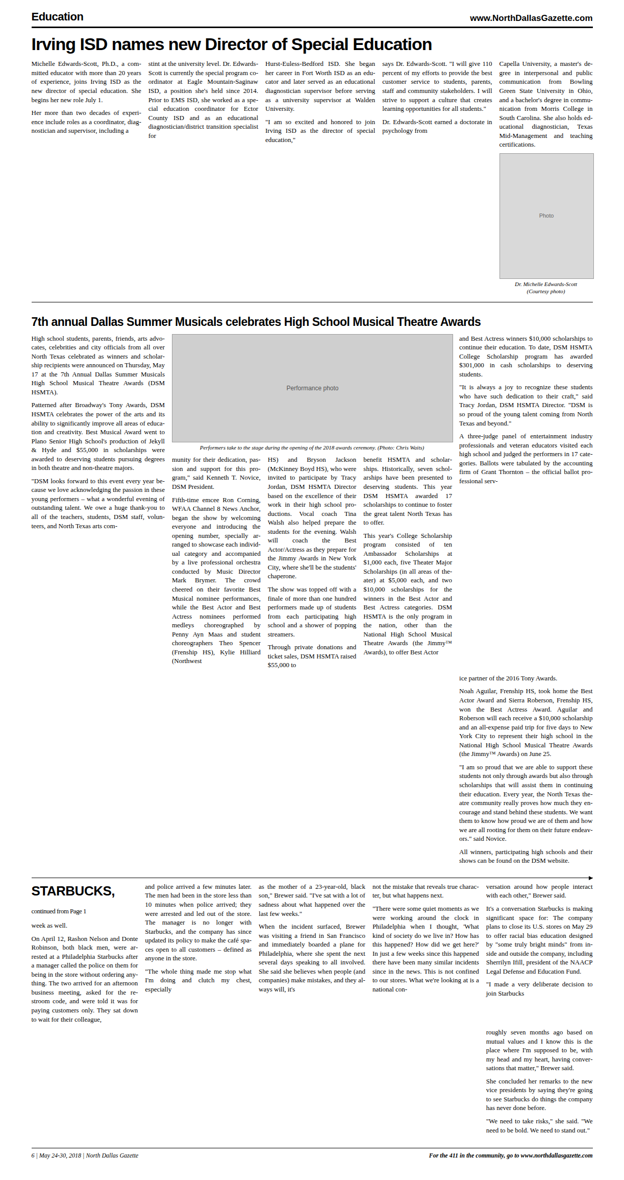Education
www.NorthDallasGazette.com
Irving ISD names new Director of Special Education
Michelle Edwards-Scott, Ph.D., a committed educator with more than 20 years of experience, joins Irving ISD as the new director of special education. She begins her new role July 1.
Her more than two decades of experience include roles as a coordinator, diagnostician and supervisor, including a
stint at the university level. Dr. Edwards-Scott is currently the special program coordinator at Eagle Mountain-Saginaw ISD, a position she's held since 2014. Prior to EMS ISD, she worked as a special education coordinator for Ector County ISD and as an educational diagnostician/district transition specialist for
Hurst-Euless-Bedford ISD. She began her career in Fort Worth ISD as an educator and later served as an educational diagnostician supervisor before serving as a university supervisor at Walden University.
"I am so excited and honored to join Irving ISD as the director of special education,"
says Dr. Edwards-Scott. "I will give 110 percent of my efforts to provide the best customer service to students, parents, staff and community stakeholders. I will strive to support a culture that creates learning opportunities for all students."
Dr. Edwards-Scott earned a doctorate in psychology from
Capella University, a master's degree in interpersonal and public communication from Bowling Green State University in Ohio, and a bachelor's degree in communication from Morris College in South Carolina. She also holds educational diagnostician, Texas Mid-Management and teaching certifications.
Photo
Dr. Michelle Edwards-Scott
(Courtesy photo)
7th annual Dallas Summer Musicals celebrates High School Musical Theatre Awards
High school students, parents, friends, arts advocates, celebrities and city officials from all over North Texas celebrated as winners and scholarship recipients were announced on Thursday, May 17 at the 7th Annual Dallas Summer Musicals High School Musical Theatre Awards (DSM HSMTA).
Patterned after Broadway's Tony Awards, DSM HSMTA celebrates the power of the arts and its ability to significantly improve all areas of education and creativity. Best Musical Award went to Plano Senior High School's production of Jekyll & Hyde and $55,000 in scholarships were awarded to deserving students pursuing degrees in both theatre and non-theatre majors.
"DSM looks forward to this event every year because we love acknowledging the passion in these young performers – what a wonderful evening of outstanding talent. We owe a huge thank-you to all of the teachers, students, DSM staff, volunteers, and North Texas arts com-
Performance photo
Performers take to the stage during the opening of the 2018 awards ceremony. (Photo: Chris Waits)
munity for their dedication, passion and support for this program," said Kenneth T. Novice, DSM President.
Fifth-time emcee Ron Corning, WFAA Channel 8 News Anchor, began the show by welcoming everyone and introducing the opening number, specially arranged to showcase each individual category and accompanied by a live professional orchestra conducted by Music Director Mark Brymer. The crowd cheered on their favorite Best Musical nominee performances, while the Best Actor and Best Actress nominees performed medleys choreographed by Penny Ayn Maas and student choreographers Theo Spencer (Frenship HS), Kylie Hilliard (Northwest
HS) and Bryson Jackson (McKinney Boyd HS), who were invited to participate by Tracy Jordan, DSM HSMTA Director based on the excellence of their work in their high school productions. Vocal coach Tina Walsh also helped prepare the students for the evening. Walsh will coach the Best Actor/Actress as they prepare for the Jimmy Awards in New York City, where she'll be the students' chaperone.
The show was topped off with a finale of more than one hundred performers made up of students from each participating high school and a shower of popping streamers.
Through private donations and ticket sales, DSM HSMTA raised $55,000 to
benefit HSMTA and scholarships. Historically, seven scholarships have been presented to deserving students. This year DSM HSMTA awarded 17 scholarships to continue to foster the great talent North Texas has to offer.
This year's College Scholarship program consisted of ten Ambassador Scholarships at $1,000 each, five Theater Major Scholarships (in all areas of theater) at $5,000 each, and two $10,000 scholarships for the winners in the Best Actor and Best Actress categories. DSM HSMTA is the only program in the nation, other than the National High School Musical Theatre Awards (the Jimmy™ Awards), to offer Best Actor
and Best Actress winners $10,000 scholarships to continue their education. To date, DSM HSMTA College Scholarship program has awarded $301,000 in cash scholarships to deserving students.
"It is always a joy to recognize these students who have such dedication to their craft," said Tracy Jordan, DSM HSMTA Director. "DSM is so proud of the young talent coming from North Texas and beyond."
A three-judge panel of entertainment industry professionals and veteran educators visited each high school and judged the performers in 17 categories. Ballots were tabulated by the accounting firm of Grant Thornton – the official ballot professional serv-
ice partner of the 2016 Tony Awards.
Noah Aguilar, Frenship HS, took home the Best Actor Award and Sierra Roberson, Frenship HS, won the Best Actress Award. Aguilar and Roberson will each receive a $10,000 scholarship and an all-expense paid trip for five days to New York City to represent their high school in the National High School Musical Theatre Awards (the Jimmy™ Awards) on June 25.
"I am so proud that we are able to support these students not only through awards but also through scholarships that will assist them in continuing their education. Every year, the North Texas theatre community really proves how much they encourage and stand behind these students. We want them to know how proud we are of them and how we are all rooting for them on their future endeavors." said Novice.
All winners, participating high schools and their shows can be found on the DSM website.
STARBUCKS, continued from Page 1
week as well.
On April 12, Rashon Nelson and Donte Robinson, both black men, were arrested at a Philadelphia Starbucks after a manager called the police on them for being in the store without ordering anything. The two arrived for an afternoon business meeting, asked for the restroom code, and were told it was for paying customers only. They sat down to wait for their colleague,
and police arrived a few minutes later. The men had been in the store less than 10 minutes when police arrived; they were arrested and led out of the store. The manager is no longer with Starbucks, and the company has since updated its policy to make the café spaces open to all customers – defined as anyone in the store.
"The whole thing made me stop what I'm doing and clutch my chest, especially
as the mother of a 23-year-old, black son," Brewer said. "I've sat with a lot of sadness about what happened over the last few weeks."
When the incident surfaced, Brewer was visiting a friend in San Francisco and immediately boarded a plane for Philadelphia, where she spent the next several days speaking to all involved. She said she believes when people (and companies) make mistakes, and they always will, it's
not the mistake that reveals true character, but what happens next.
"There were some quiet moments as we were working around the clock in Philadelphia when I thought, 'What kind of society do we live in? How has this happened? How did we get here?' In just a few weeks since this happened there have been many similar incidents since in the news. This is not confined to our stores. What we're looking at is a national con-
versation around how people interact with each other," Brewer said.
It's a conversation Starbucks is making significant space for: The company plans to close its U.S. stores on May 29 to offer racial bias education designed by "some truly bright minds" from inside and outside the company, including Sherrilyn Ifill, president of the NAACP Legal Defense and Education Fund.
"I made a very deliberate decision to join Starbucks
roughly seven months ago based on mutual values and I know this is the place where I'm supposed to be, with my head and my heart, having conversations that matter," Brewer said.
She concluded her remarks to the new vice presidents by saying they're going to see Starbucks do things the company has never done before.
"We need to take risks," she said. "We need to be bold. We need to stand out."
6 | May 24-30, 2018 | North Dallas Gazette
For the 411 in the community, go to www.northdallasgazette.com